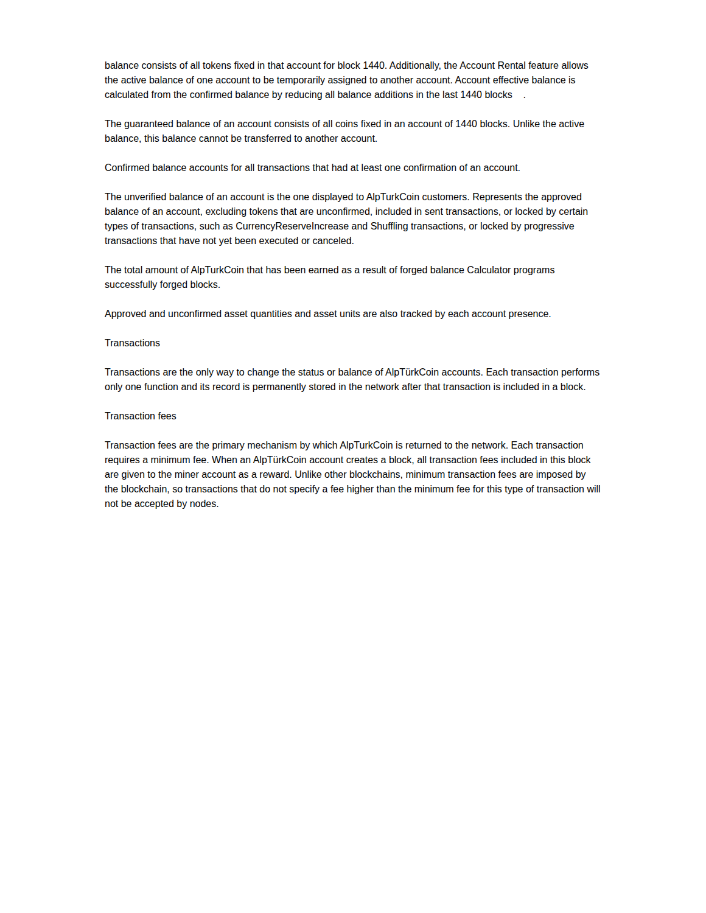balance consists of all tokens fixed in that account for block 1440. Additionally, the Account Rental feature allows the active balance of one account to be temporarily assigned to another account. Account effective balance is calculated from the confirmed balance by reducing all balance additions in the last 1440 blocks .
The guaranteed balance of an account consists of all coins fixed in an account of 1440 blocks. Unlike the active balance, this balance cannot be transferred to another account.
Confirmed balance accounts for all transactions that had at least one confirmation of an account.
The unverified balance of an account is the one displayed to AlpTurkCoin customers. Represents the approved balance of an account, excluding tokens that are unconfirmed, included in sent transactions, or locked by certain types of transactions, such as CurrencyReserveIncrease and Shuffling transactions, or locked by progressive transactions that have not yet been executed or canceled.
The total amount of AlpTurkCoin that has been earned as a result of forged balance Calculator programs successfully forged blocks.
Approved and unconfirmed asset quantities and asset units are also tracked by each account presence.
Transactions
Transactions are the only way to change the status or balance of AlpTürkCoin accounts. Each transaction performs only one function and its record is permanently stored in the network after that transaction is included in a block.
Transaction fees
Transaction fees are the primary mechanism by which AlpTurkCoin is returned to the network. Each transaction requires a minimum fee. When an AlpTürkCoin account creates a block, all transaction fees included in this block are given to the miner account as a reward. Unlike other blockchains, minimum transaction fees are imposed by the blockchain, so transactions that do not specify a fee higher than the minimum fee for this type of transaction will not be accepted by nodes.